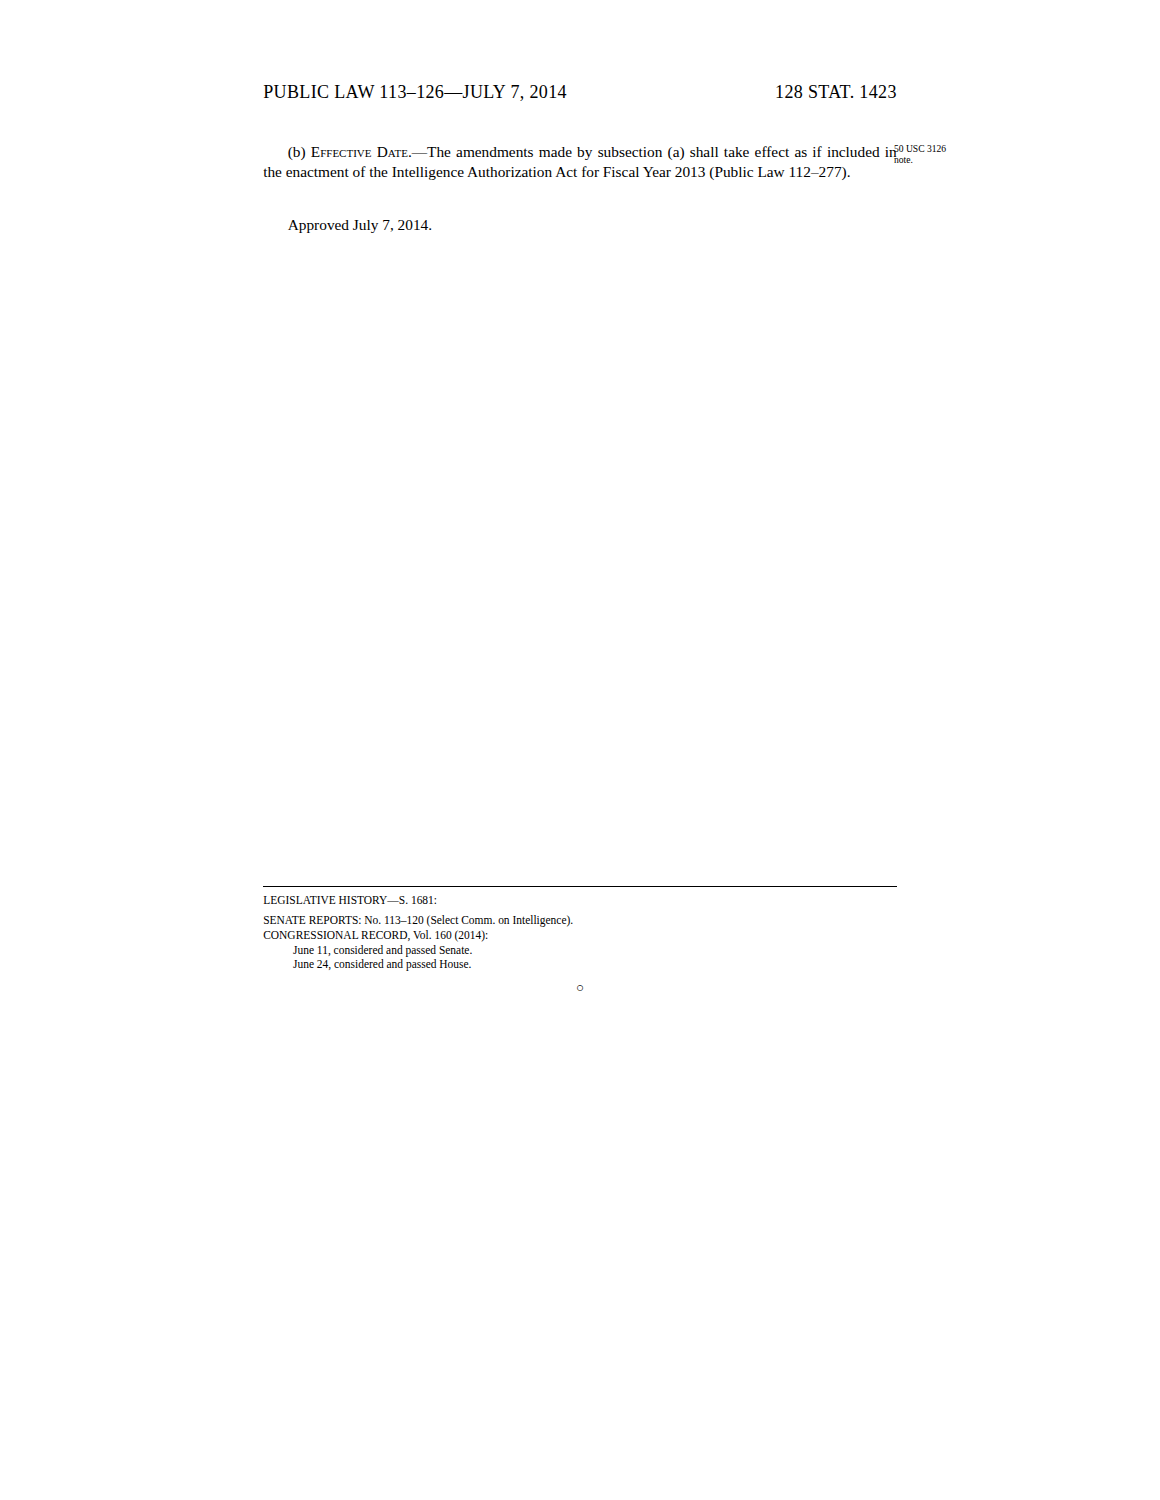PUBLIC LAW 113–126—JULY 7, 2014 128 STAT. 1423
50 USC 3126 note.
(b) Effective Date.—The amendments made by subsection (a) shall take effect as if included in the enactment of the Intelligence Authorization Act for Fiscal Year 2013 (Public Law 112–277).
Approved July 7, 2014.
LEGISLATIVE HISTORY—S. 1681:
SENATE REPORTS: No. 113–120 (Select Comm. on Intelligence).
CONGRESSIONAL RECORD, Vol. 160 (2014):
June 11, considered and passed Senate.
June 24, considered and passed House.
○